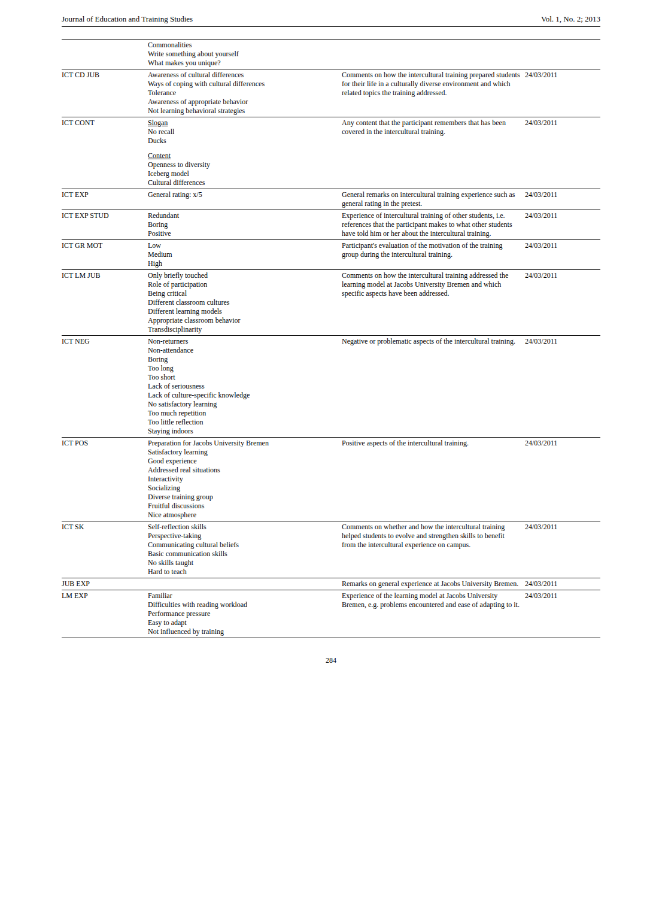Journal of Education and Training Studies Vol. 1, No. 2; 2013
| | Commonalities Write something about yourself What makes you unique? | | |
| ICT CD JUB | Awareness of cultural differences Ways of coping with cultural differences Tolerance Awareness of appropriate behavior Not learning behavioral strategies | Comments on how the intercultural training prepared students for their life in a culturally diverse environment and which related topics the training addressed. | 24/03/2011 |
| ICT CONT | Slogan No recall Ducks Content Openness to diversity Iceberg model Cultural differences | Any content that the participant remembers that has been covered in the intercultural training. | 24/03/2011 |
| ICT EXP | General rating: x/5 | General remarks on intercultural training experience such as general rating in the pretest. | 24/03/2011 |
| ICT EXP STUD | Redundant Boring Positive | Experience of intercultural training of other students, i.e. references that the participant makes to what other students have told him or her about the intercultural training. | 24/03/2011 |
| ICT GR MOT | Low Medium High | Participant's evaluation of the motivation of the training group during the intercultural training. | 24/03/2011 |
| ICT LM JUB | Only briefly touched Role of participation Being critical Different classroom cultures Different learning models Appropriate classroom behavior Transdisciplinarity | Comments on how the intercultural training addressed the learning model at Jacobs University Bremen and which specific aspects have been addressed. | 24/03/2011 |
| ICT NEG | Non-returners Non-attendance Boring Too long Too short Lack of seriousness Lack of culture-specific knowledge No satisfactory learning Too much repetition Too little reflection Staying indoors | Negative or problematic aspects of the intercultural training. | 24/03/2011 |
| ICT POS | Preparation for Jacobs University Bremen Satisfactory learning Good experience Addressed real situations Interactivity Socializing Diverse training group Fruitful discussions Nice atmosphere | Positive aspects of the intercultural training. | 24/03/2011 |
| ICT SK | Self-reflection skills Perspective-taking Communicating cultural beliefs Basic communication skills No skills taught Hard to teach | Comments on whether and how the intercultural training helped students to evolve and strengthen skills to benefit from the intercultural experience on campus. | 24/03/2011 |
| JUB EXP | | Remarks on general experience at Jacobs University Bremen. | 24/03/2011 |
| LM EXP | Familiar Difficulties with reading workload Performance pressure Easy to adapt Not influenced by training | Experience of the learning model at Jacobs University Bremen, e.g. problems encountered and ease of adapting to it. | 24/03/2011 |
284